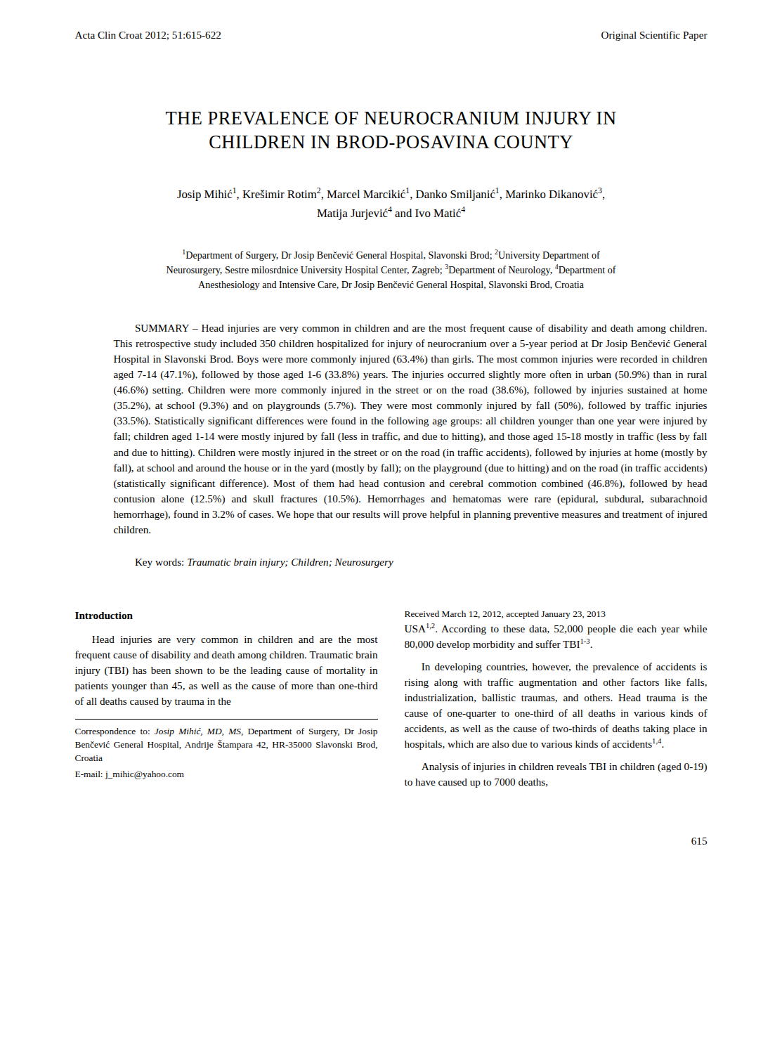Acta Clin Croat 2012; 51:615-622 Original Scientific Paper
THE PREVALENCE OF NEUROCRANIUM INJURY IN
CHILDREN IN BROD-POSAVINA COUNTY
Josip Mihić1, Krešimir Rotim2, Marcel Marcikić1, Danko Smiljanić1, Marinko Dikanović3,
Matija Jurjević4 and Ivo Matić4
1Department of Surgery, Dr Josip Benčević General Hospital, Slavonski Brod; 2University Department of
Neurosurgery, Sestre milosrdnice University Hospital Center, Zagreb; 3Department of Neurology, 4Department of
Anesthesiology and Intensive Care, Dr Josip Benčević General Hospital, Slavonski Brod, Croatia
SUMMARY – Head injuries are very common in children and are the most frequent cause of disability and death among children. This retrospective study included 350 children hospitalized for injury of neurocranium over a 5-year period at Dr Josip Benčević General Hospital in Slavonski Brod. Boys were more commonly injured (63.4%) than girls. The most common injuries were recorded in children aged 7-14 (47.1%), followed by those aged 1-6 (33.8%) years. The injuries occurred slightly more often in urban (50.9%) than in rural (46.6%) setting. Children were more commonly injured in the street or on the road (38.6%), followed by injuries sustained at home (35.2%), at school (9.3%) and on playgrounds (5.7%). They were most commonly injured by fall (50%), followed by traffic injuries (33.5%). Statistically significant differences were found in the following age groups: all children younger than one year were injured by fall; children aged 1-14 were mostly injured by fall (less in traffic, and due to hitting), and those aged 15-18 mostly in traffic (less by fall and due to hitting). Children were mostly injured in the street or on the road (in traffic accidents), followed by injuries at home (mostly by fall), at school and around the house or in the yard (mostly by fall); on the playground (due to hitting) and on the road (in traffic accidents) (statistically significant difference). Most of them had head contusion and cerebral commotion combined (46.8%), followed by head contusion alone (12.5%) and skull fractures (10.5%). Hemorrhages and hematomas were rare (epidural, subdural, subarachnoid hemorrhage), found in 3.2% of cases. We hope that our results will prove helpful in planning preventive measures and treatment of injured children.
Key words: Traumatic brain injury; Children; Neurosurgery
Introduction
Head injuries are very common in children and are the most frequent cause of disability and death among children. Traumatic brain injury (TBI) has been shown to be the leading cause of mortality in patients younger than 45, as well as the cause of more than one-third of all deaths caused by trauma in the
Correspondence to: Josip Mihić, MD, MS, Department of Surgery, Dr Josip Benčević General Hospital, Andrije Štampara 42, HR-35000 Slavonski Brod, Croatia
E-mail: j_mihic@yahoo.com
Received March 12, 2012, accepted January 23, 2013
USA1,2. According to these data, 52,000 people die each year while 80,000 develop morbidity and suffer TBI1-3.
In developing countries, however, the prevalence of accidents is rising along with traffic augmentation and other factors like falls, industrialization, ballistic traumas, and others. Head trauma is the cause of one-quarter to one-third of all deaths in various kinds of accidents, as well as the cause of two-thirds of deaths taking place in hospitals, which are also due to various kinds of accidents1,4.
Analysis of injuries in children reveals TBI in children (aged 0-19) to have caused up to 7000 deaths,
615